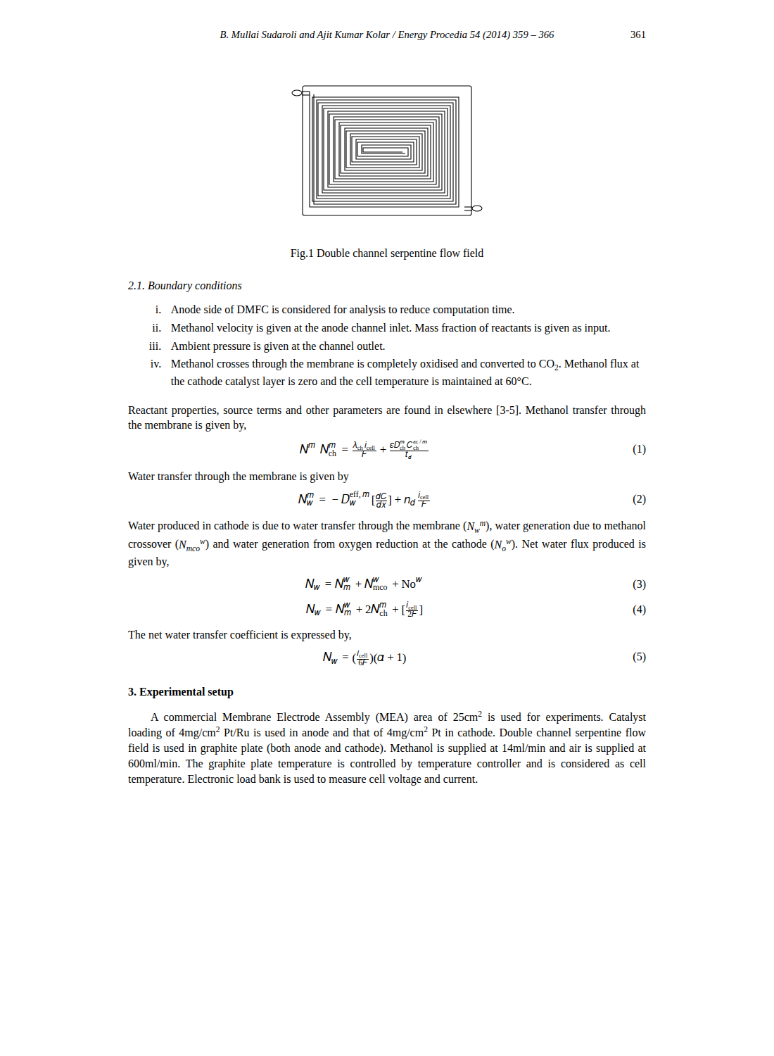B. Mullai Sudaroli and Ajit Kumar Kolar / Energy Procedia 54 (2014) 359 – 366 361
Fig.1 Double channel serpentine flow field
2.1. Boundary conditions
Anode side of DMFC is considered for analysis to reduce computation time.
Methanol velocity is given at the anode channel inlet. Mass fraction of reactants is given as input.
Ambient pressure is given at the channel outlet.
Methanol crosses through the membrane is completely oxidised and converted to CO2. Methanol flux at the cathode catalyst layer is zero and the cell temperature is maintained at 60°C.
Reactant properties, source terms and other parameters are found in elsewhere [3-5]. Methanol transfer through the membrane is given by,
Nm ⁡ Nchm = λch⁢icell F + εDchm⁢Cchac/m td
(1)
Water transfer through the membrane is given by
Nwm = − Dweff,m [ dCdx ] + nd icellF
(2)
Water produced in cathode is due to water transfer through the membrane (Nwm), water generation due to methanol crossover (Nmcow) and water generation from oxygen reduction at the cathode (Now). Net water flux produced is given by,
Nw = Nmw + Nmcow + Now
(3)
Nw = Nmw + 2 Nchm + [ icell2F ]
(4)
The net water transfer coefficient is expressed by,
Nw = ( icell6F ) ( α + 1 )
(5)
3. Experimental setup
A commercial Membrane Electrode Assembly (MEA) area of 25cm2 is used for experiments. Catalyst loading of 4mg/cm2 Pt/Ru is used in anode and that of 4mg/cm2 Pt in cathode. Double channel serpentine flow field is used in graphite plate (both anode and cathode). Methanol is supplied at 14ml/min and air is supplied at 600ml/min. The graphite plate temperature is controlled by temperature controller and is considered as cell temperature. Electronic load bank is used to measure cell voltage and current.